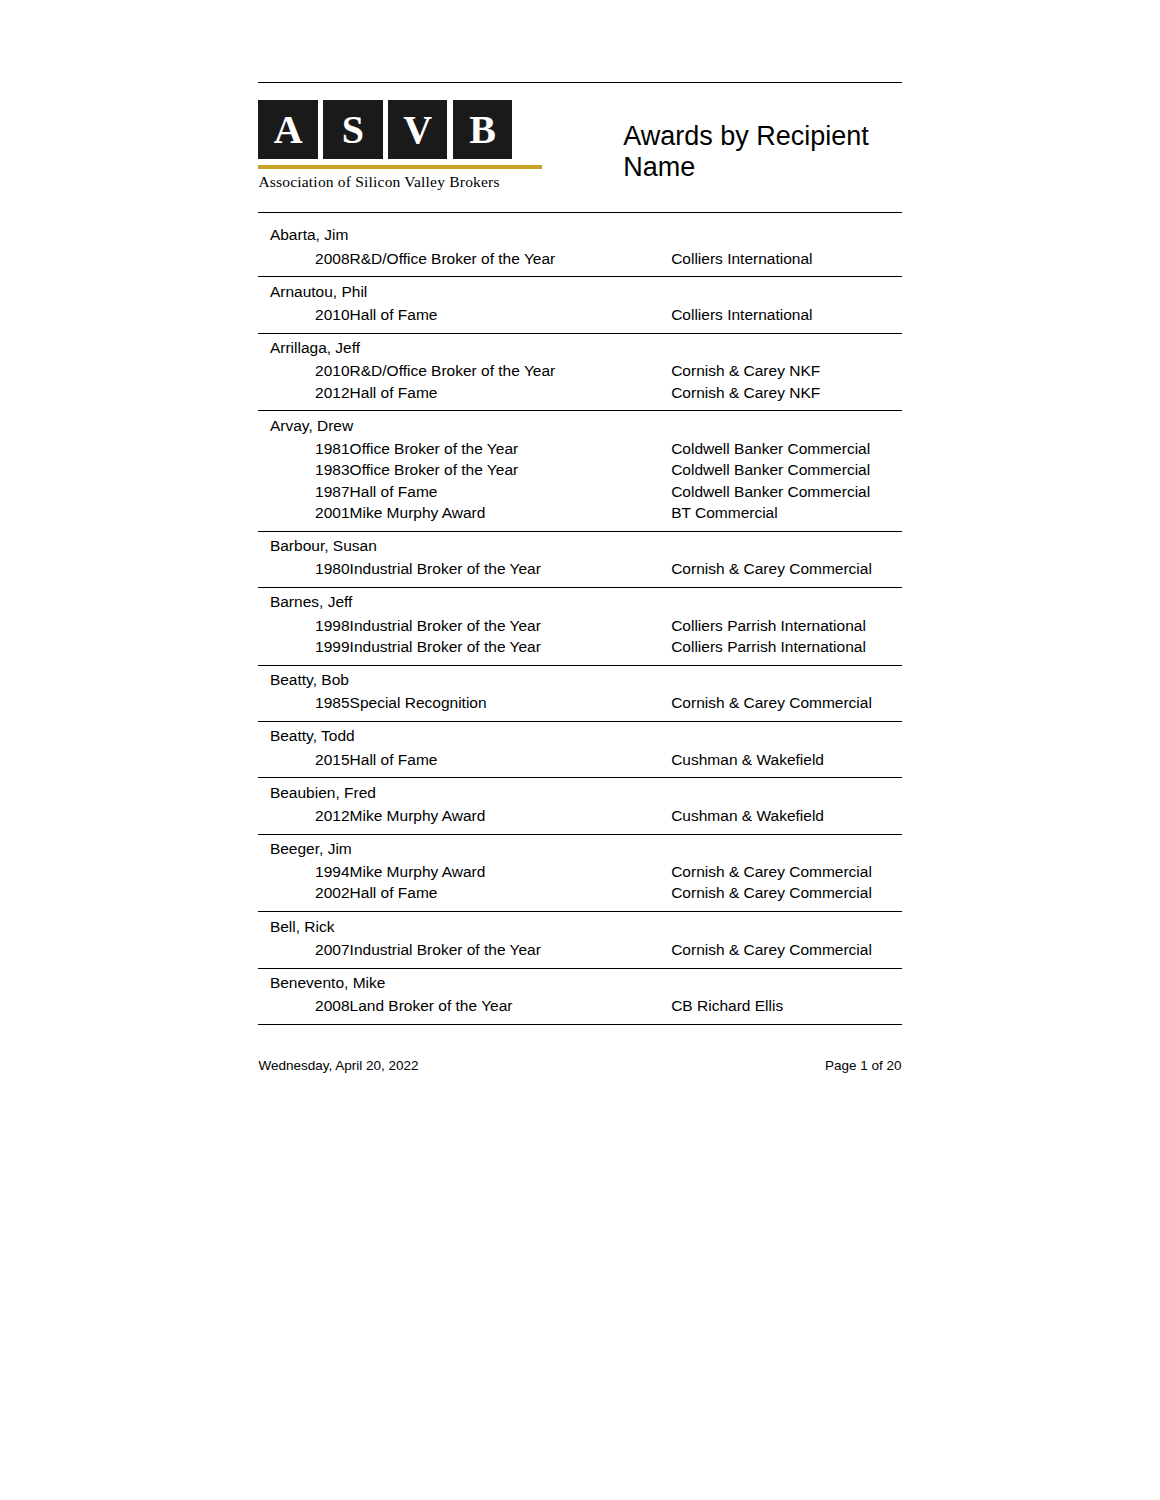ASVB
Association of Silicon Valley Brokers
Awards by Recipient Name
Abarta, Jim
| 2008 | R&D/Office Broker of the Year | Colliers International |
Arnautou, Phil
| 2010 | Hall of Fame | Colliers International |
Arrillaga, Jeff
| 2010 | R&D/Office Broker of the Year | Cornish & Carey NKF |
| 2012 | Hall of Fame | Cornish & Carey NKF |
Arvay, Drew
| 1981 | Office Broker of the Year | Coldwell Banker Commercial |
| 1983 | Office Broker of the Year | Coldwell Banker Commercial |
| 1987 | Hall of Fame | Coldwell Banker Commercial |
| 2001 | Mike Murphy Award | BT Commercial |
Barbour, Susan
| 1980 | Industrial Broker of the Year | Cornish & Carey Commercial |
Barnes, Jeff
| 1998 | Industrial Broker of the Year | Colliers Parrish International |
| 1999 | Industrial Broker of the Year | Colliers Parrish International |
Beatty, Bob
| 1985 | Special Recognition | Cornish & Carey Commercial |
Beatty, Todd
| 2015 | Hall of Fame | Cushman & Wakefield |
Beaubien, Fred
| 2012 | Mike Murphy Award | Cushman & Wakefield |
Beeger, Jim
| 1994 | Mike Murphy Award | Cornish & Carey Commercial |
| 2002 | Hall of Fame | Cornish & Carey Commercial |
Bell, Rick
| 2007 | Industrial Broker of the Year | Cornish & Carey Commercial |
Benevento, Mike
| 2008 | Land Broker of the Year | CB Richard Ellis |
Wednesday, April 20, 2022
Page 1 of 20